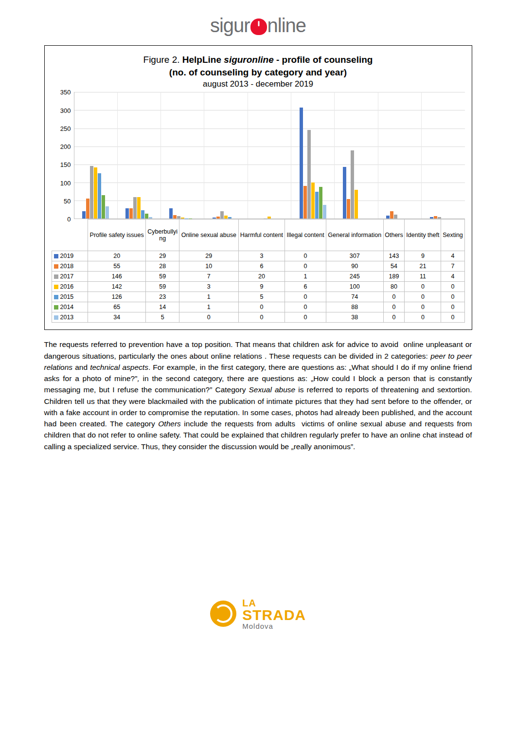sigur nline
Figure 2. HelpLine siguronline - profile of counseling
(no. of counseling by category and year)
august 2013 - december 2019
350
300
250
200
150
100
50
0
| | Profile safety issues | Cyberbullyi ng | Online sexual abuse | Harmful content | Illegal content | General information | Others | Identity theft | Sexting |
| --- | --- | --- | --- | --- | --- | --- | --- | --- | --- |
| 2019 | 20 | 29 | 29 | 3 | 0 | 307 | 143 | 9 | 4 |
| 2018 | 55 | 28 | 10 | 6 | 0 | 90 | 54 | 21 | 7 |
| 2017 | 146 | 59 | 7 | 20 | 1 | 245 | 189 | 11 | 4 |
| 2016 | 142 | 59 | 3 | 9 | 6 | 100 | 80 | 0 | 0 |
| 2015 | 126 | 23 | 1 | 5 | 0 | 74 | 0 | 0 | 0 |
| 2014 | 65 | 14 | 1 | 0 | 0 | 88 | 0 | 0 | 0 |
| 2013 | 34 | 5 | 0 | 0 | 0 | 38 | 0 | 0 | 0 |
The requests referred to prevention have a top position. That means that children ask for advice to avoid online unpleasant or dangerous situations, particularly the ones about online relations . These requests can be divided in 2 categories: peer to peer relations and technical aspects. For example, in the first category, there are questions as: „What should I do if my online friend asks for a photo of mine?”, in the second category, there are questions as: „How could I block a person that is constantly messaging me, but I refuse the communication?” Category Sexual abuse is referred to reports of threatening and sextortion. Children tell us that they were blackmailed with the publication of intimate pictures that they had sent before to the offender, or with a fake account in order to compromise the reputation. In some cases, photos had already been published, and the account had been created. The category Others include the requests from adults victims of online sexual abuse and requests from children that do not refer to online safety. That could be explained that children regularly prefer to have an online chat instead of calling a specialized service. Thus, they consider the discussion would be „really anonimous”.
LA
STRADA
Moldova